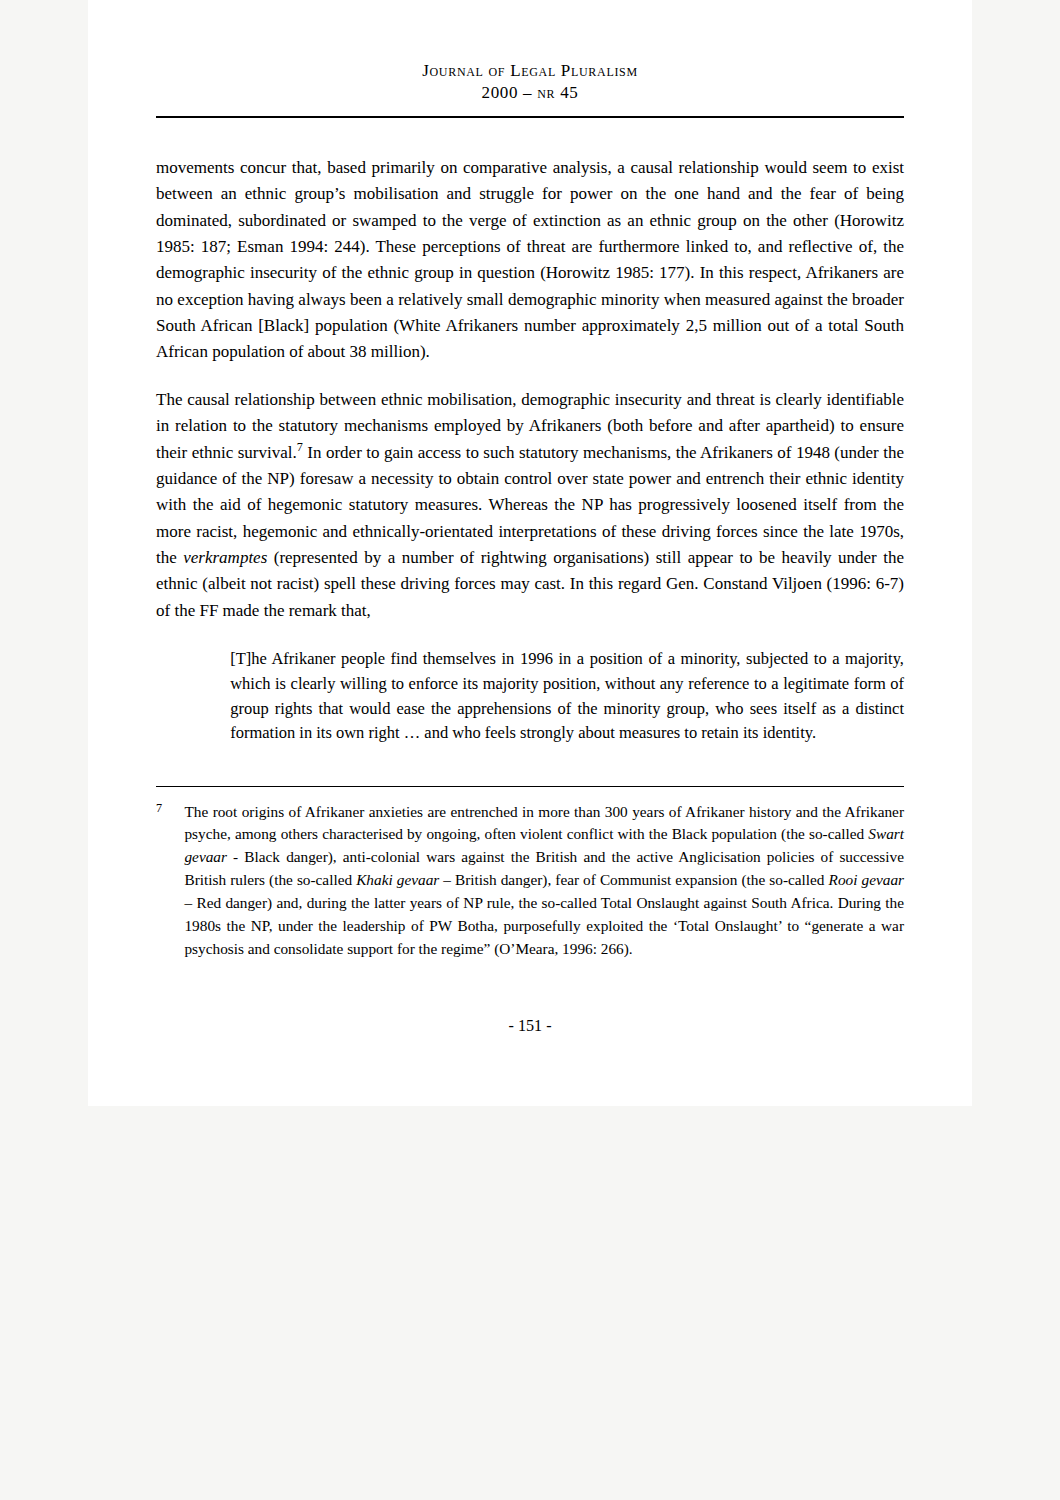Journal of Legal Pluralism 2000 – nr 45
movements concur that, based primarily on comparative analysis, a causal relationship would seem to exist between an ethnic group’s mobilisation and struggle for power on the one hand and the fear of being dominated, subordinated or swamped to the verge of extinction as an ethnic group on the other (Horowitz 1985: 187; Esman 1994: 244). These perceptions of threat are furthermore linked to, and reflective of, the demographic insecurity of the ethnic group in question (Horowitz 1985: 177). In this respect, Afrikaners are no exception having always been a relatively small demographic minority when measured against the broader South African [Black] population (White Afrikaners number approximately 2,5 million out of a total South African population of about 38 million).
The causal relationship between ethnic mobilisation, demographic insecurity and threat is clearly identifiable in relation to the statutory mechanisms employed by Afrikaners (both before and after apartheid) to ensure their ethnic survival.7 In order to gain access to such statutory mechanisms, the Afrikaners of 1948 (under the guidance of the NP) foresaw a necessity to obtain control over state power and entrench their ethnic identity with the aid of hegemonic statutory measures. Whereas the NP has progressively loosened itself from the more racist, hegemonic and ethnically-orientated interpretations of these driving forces since the late 1970s, the verkramptes (represented by a number of rightwing organisations) still appear to be heavily under the ethnic (albeit not racist) spell these driving forces may cast. In this regard Gen. Constand Viljoen (1996: 6-7) of the FF made the remark that,
[T]he Afrikaner people find themselves in 1996 in a position of a minority, subjected to a majority, which is clearly willing to enforce its majority position, without any reference to a legitimate form of group rights that would ease the apprehensions of the minority group, who sees itself as a distinct formation in its own right … and who feels strongly about measures to retain its identity.
7 The root origins of Afrikaner anxieties are entrenched in more than 300 years of Afrikaner history and the Afrikaner psyche, among others characterised by ongoing, often violent conflict with the Black population (the so-called Swart gevaar - Black danger), anti-colonial wars against the British and the active Anglicisation policies of successive British rulers (the so-called Khaki gevaar – British danger), fear of Communist expansion (the so-called Rooi gevaar – Red danger) and, during the latter years of NP rule, the so-called Total Onslaught against South Africa. During the 1980s the NP, under the leadership of PW Botha, purposefully exploited the ‘Total Onslaught’ to “generate a war psychosis and consolidate support for the regime” (O’Meara, 1996: 266).
- 151 -